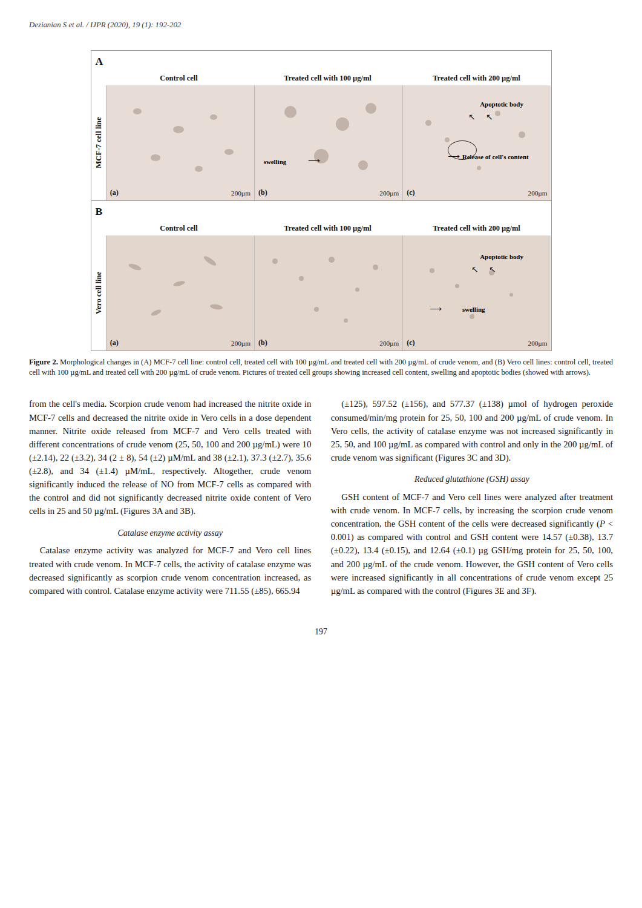Dezianian S et al. / IJPR (2020), 19 (1): 192-202
A
Control cell
Treated cell with 100 µg/ml
Treated cell with 200 µg/ml
MCF-7 cell line
(a) 200µm
swelling ⟶ (b) 200µm
Apoptotic body ↖ ↖ Release of cell's content ⟶ (c) 200µm
B
Control cell
Treated cell with 100 µg/ml
Treated cell with 200 µg/ml
Vero cell line
(a) 200µm
(b) 200µm
Apoptotic body ↖ ↖ swelling ⟶ (c) 200µm
Figure 2. Morphological changes in (A) MCF-7 cell line: control cell, treated cell with 100 µg/mL and treated cell with 200 µg/mL of crude venom, and (B) Vero cell lines: control cell, treated cell with 100 µg/mL and treated cell with 200 µg/mL of crude venom. Pictures of treated cell groups showing increased cell content, swelling and apoptotic bodies (showed with arrows).
from the cell's media. Scorpion crude venom had increased the nitrite oxide in MCF-7 cells and decreased the nitrite oxide in Vero cells in a dose dependent manner. Nitrite oxide released from MCF-7 and Vero cells treated with different concentrations of crude venom (25, 50, 100 and 200 µg/mL) were 10 (±2.14), 22 (±3.2), 34 (2 ± 8), 54 (±2) µM/mL and 38 (±2.1), 37.3 (±2.7), 35.6 (±2.8), and 34 (±1.4) µM/mL, respectively. Altogether, crude venom significantly induced the release of NO from MCF-7 cells as compared with the control and did not significantly decreased nitrite oxide content of Vero cells in 25 and 50 µg/mL (Figures 3A and 3B).
Catalase enzyme activity assay
Catalase enzyme activity was analyzed for MCF-7 and Vero cell lines treated with crude venom. In MCF-7 cells, the activity of catalase enzyme was decreased significantly as scorpion crude venom concentration increased, as compared with control. Catalase enzyme activity were 711.55 (±85), 665.94
(±125), 597.52 (±156), and 577.37 (±138) µmol of hydrogen peroxide consumed/min/mg protein for 25, 50, 100 and 200 µg/mL of crude venom. In Vero cells, the activity of catalase enzyme was not increased significantly in 25, 50, and 100 µg/mL as compared with control and only in the 200 µg/mL of crude venom was significant (Figures 3C and 3D).
Reduced glutathione (GSH) assay
GSH content of MCF-7 and Vero cell lines were analyzed after treatment with crude venom. In MCF-7 cells, by increasing the scorpion crude venom concentration, the GSH content of the cells were decreased significantly (P < 0.001) as compared with control and GSH content were 14.57 (±0.38), 13.7 (±0.22), 13.4 (±0.15), and 12.64 (±0.1) µg GSH/mg protein for 25, 50, 100, and 200 µg/mL of the crude venom. However, the GSH content of Vero cells were increased significantly in all concentrations of crude venom except 25 µg/mL as compared with the control (Figures 3E and 3F).
197